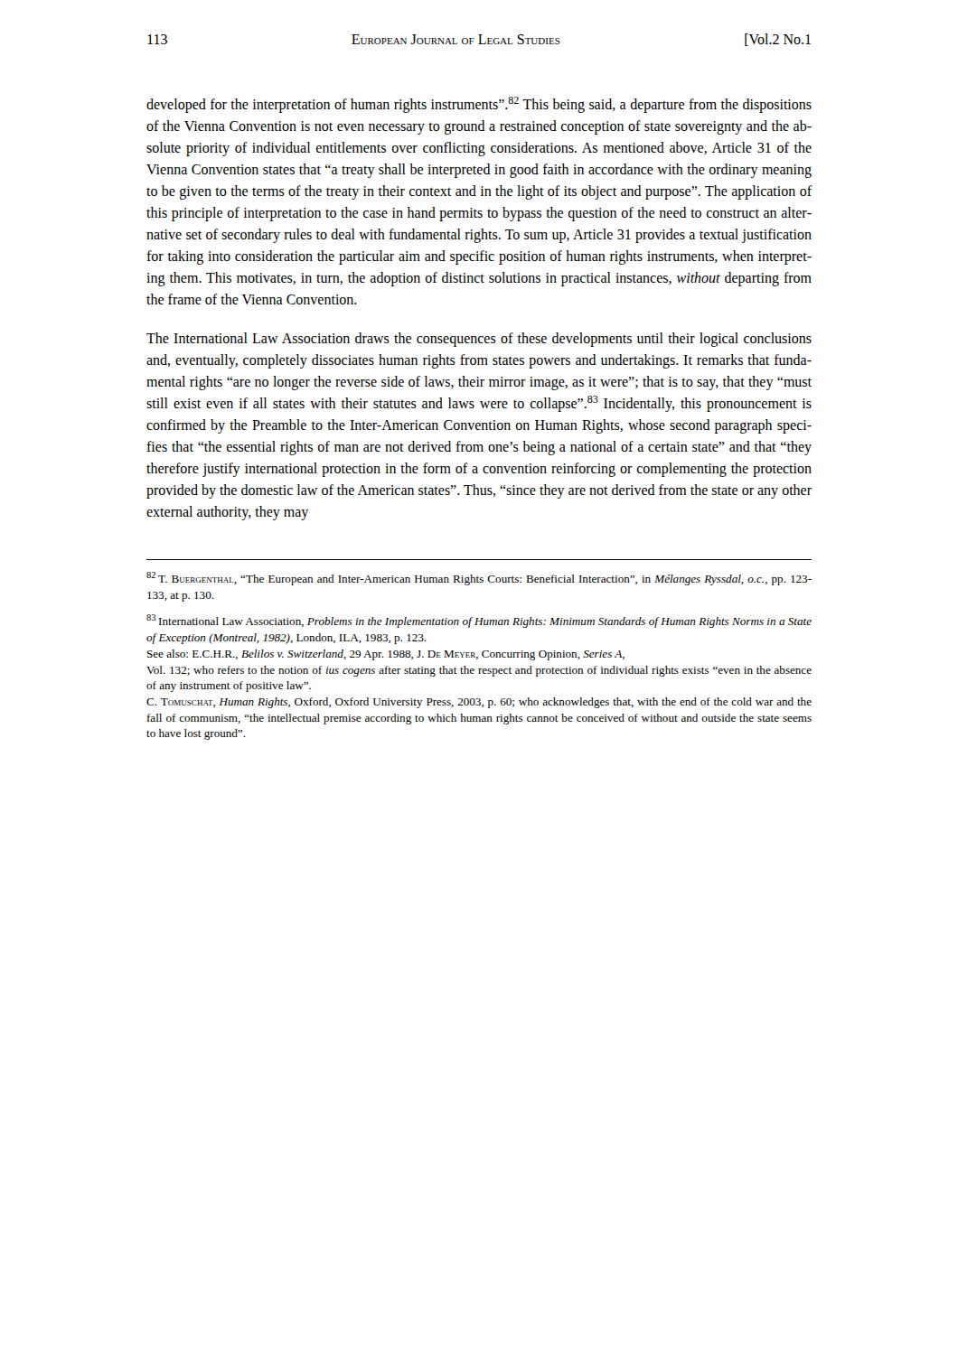113 European Journal of Legal Studies [Vol.2 No.1
developed for the interpretation of human rights instruments”.82 This being said, a departure from the dispositions of the Vienna Convention is not even necessary to ground a restrained conception of state sovereignty and the absolute priority of individual entitlements over conflicting considerations. As mentioned above, Article 31 of the Vienna Convention states that “a treaty shall be interpreted in good faith in accordance with the ordinary meaning to be given to the terms of the treaty in their context and in the light of its object and purpose”. The application of this principle of interpretation to the case in hand permits to bypass the question of the need to construct an alternative set of secondary rules to deal with fundamental rights. To sum up, Article 31 provides a textual justification for taking into consideration the particular aim and specific position of human rights instruments, when interpreting them. This motivates, in turn, the adoption of distinct solutions in practical instances, without departing from the frame of the Vienna Convention.
The International Law Association draws the consequences of these developments until their logical conclusions and, eventually, completely dissociates human rights from states powers and undertakings. It remarks that fundamental rights “are no longer the reverse side of laws, their mirror image, as it were”; that is to say, that they “must still exist even if all states with their statutes and laws were to collapse”.83 Incidentally, this pronouncement is confirmed by the Preamble to the Inter-American Convention on Human Rights, whose second paragraph specifies that “the essential rights of man are not derived from one’s being a national of a certain state” and that “they therefore justify international protection in the form of a convention reinforcing or complementing the protection provided by the domestic law of the American states”. Thus, “since they are not derived from the state or any other external authority, they may
82 T. Buergenthal, “The European and Inter-American Human Rights Courts: Beneficial Interaction”, in Mélanges Ryssdal, o.c., pp. 123-133, at p. 130.
83 International Law Association, Problems in the Implementation of Human Rights: Minimum Standards of Human Rights Norms in a State of Exception (Montreal, 1982), London, ILA, 1983, p. 123.
See also: E.C.H.R., Belilos v. Switzerland, 29 Apr. 1988, J. De Meyer, Concurring Opinion, Series A,
Vol. 132; who refers to the notion of ius cogens after stating that the respect and protection of individual rights exists “even in the absence of any instrument of positive law”.
C. Tomuschat, Human Rights, Oxford, Oxford University Press, 2003, p. 60; who acknowledges that, with the end of the cold war and the fall of communism, “the intellectual premise according to which human rights cannot be conceived of without and outside the state seems to have lost ground”.